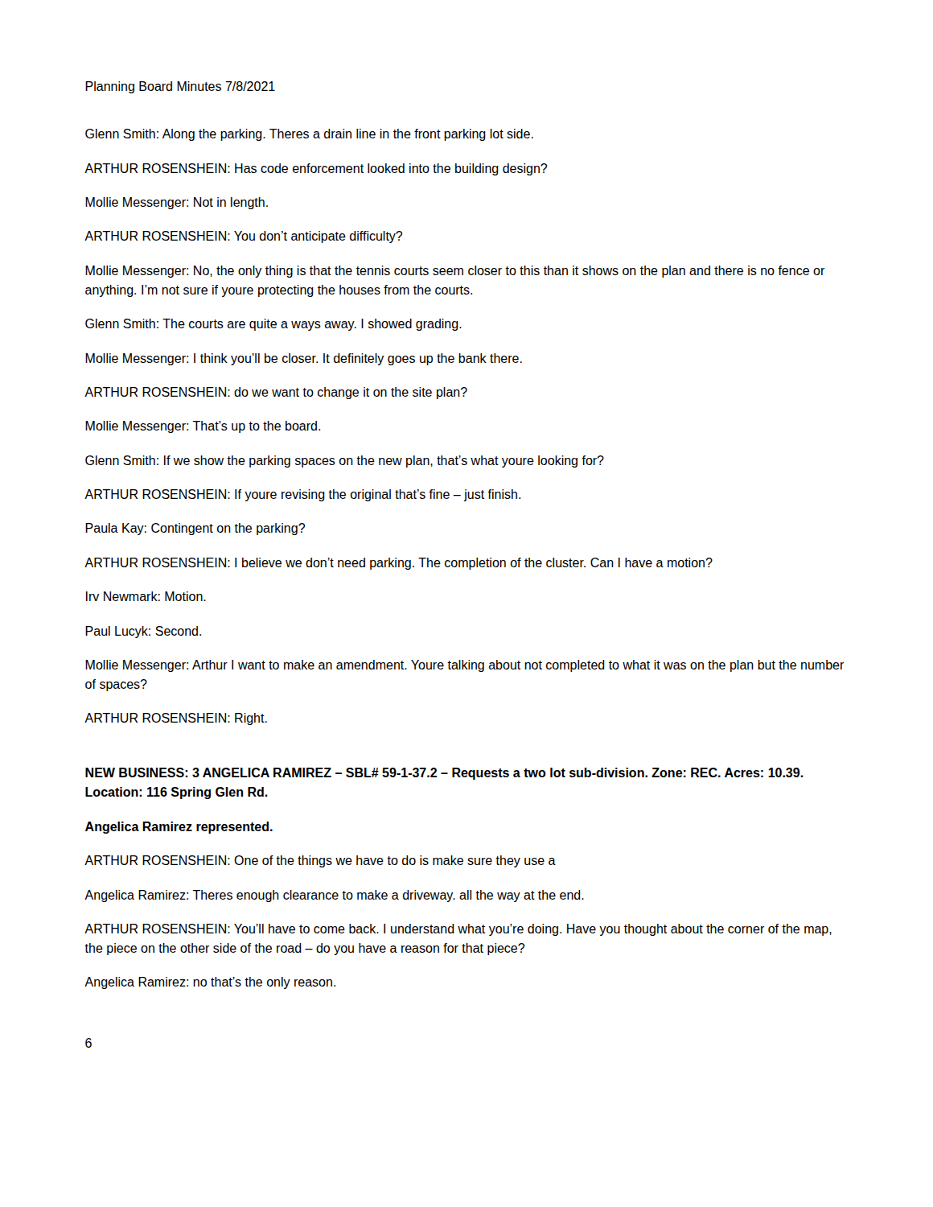Planning Board Minutes 7/8/2021
Glenn Smith: Along the parking. Theres a drain line in the front parking lot side.
ARTHUR ROSENSHEIN: Has code enforcement looked into the building design?
Mollie Messenger: Not in length.
ARTHUR ROSENSHEIN: You don’t anticipate difficulty?
Mollie Messenger: No, the only thing is that the tennis courts seem closer to this than it shows on the plan and there is no fence or anything. I’m not sure if youre protecting the houses from the courts.
Glenn Smith: The courts are quite a ways away. I showed grading.
Mollie Messenger: I think you’ll be closer. It definitely goes up the bank there.
ARTHUR ROSENSHEIN: do we want to change it on the site plan?
Mollie Messenger: That’s up to the board.
Glenn Smith: If we show the parking spaces on the new plan, that’s what youre looking for?
ARTHUR ROSENSHEIN: If youre revising the original that’s fine – just finish.
Paula Kay: Contingent on the parking?
ARTHUR ROSENSHEIN: I believe we don’t need parking. The completion of the cluster. Can I have a motion?
Irv Newmark: Motion.
Paul Lucyk: Second.
Mollie Messenger: Arthur I want to make an amendment. Youre talking about not completed to what it was on the plan but the number of spaces?
ARTHUR ROSENSHEIN: Right.
NEW BUSINESS: 3 ANGELICA RAMIREZ – SBL# 59-1-37.2 – Requests a two lot sub-division. Zone: REC. Acres: 10.39. Location: 116 Spring Glen Rd.
Angelica Ramirez represented.
ARTHUR ROSENSHEIN: One of the things we have to do is make sure they use a
Angelica Ramirez: Theres enough clearance to make a driveway. all the way at the end.
ARTHUR ROSENSHEIN: You’ll have to come back. I understand what you’re doing. Have you thought about the corner of the map, the piece on the other side of the road – do you have a reason for that piece?
Angelica Ramirez: no that’s the only reason.
6